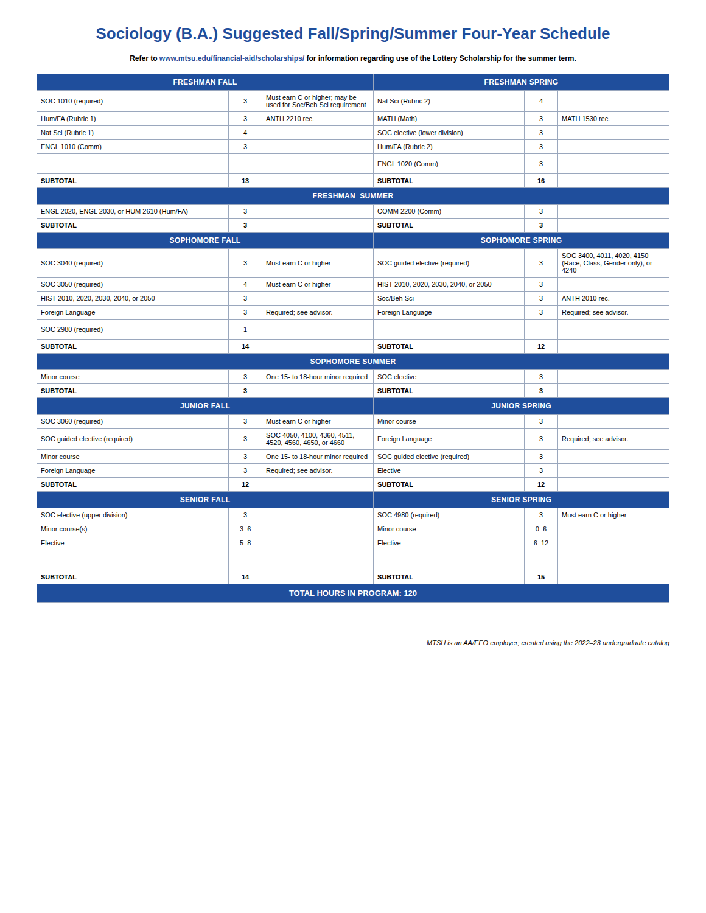Sociology (B.A.) Suggested Fall/Spring/Summer Four-Year Schedule
Refer to www.mtsu.edu/financial-aid/scholarships/ for information regarding use of the Lottery Scholarship for the summer term.
| FRESHMAN FALL | FRESHMAN SPRING |
| --- | --- |
| SOC 1010 (required) | 3 | Must earn C or higher; may be used for Soc/Beh Sci requirement | Nat Sci (Rubric 2) | 4 | |
| Hum/FA (Rubric 1) | 3 | ANTH 2210 rec. | MATH (Math) | 3 | MATH 1530 rec. |
| Nat Sci (Rubric 1) | 4 | | SOC elective (lower division) | 3 | |
| ENGL 1010 (Comm) | 3 | | Hum/FA (Rubric 2) | 3 | |
| | | | ENGL 1020 (Comm) | 3 | |
| SUBTOTAL | 13 | | SUBTOTAL | 16 | |
| FRESHMAN SUMMER |
| ENGL 2020, ENGL 2030, or HUM 2610 (Hum/FA) | 3 | | COMM 2200 (Comm) | 3 | |
| SUBTOTAL | 3 | | SUBTOTAL | 3 | |
| SOPHOMORE FALL | SOPHOMORE SPRING |
| SOC 3040 (required) | 3 | Must earn C or higher | SOC guided elective (required) | 3 | SOC 3400, 4011, 4020, 4150 (Race, Class, Gender only), or 4240 |
| SOC 3050 (required) | 4 | Must earn C or higher | HIST 2010, 2020, 2030, 2040, or 2050 | 3 | |
| HIST 2010, 2020, 2030, 2040, or 2050 | 3 | | Soc/Beh Sci | 3 | ANTH 2010 rec. |
| Foreign Language | 3 | Required; see advisor. | Foreign Language | 3 | Required; see advisor. |
| SOC 2980 (required) | 1 | | | | |
| SUBTOTAL | 14 | | SUBTOTAL | 12 | |
| SOPHOMORE SUMMER |
| Minor course | 3 | One 15- to 18-hour minor required | SOC elective | 3 | |
| SUBTOTAL | 3 | | SUBTOTAL | 3 | |
| JUNIOR FALL | JUNIOR SPRING |
| SOC 3060 (required) | 3 | Must earn C or higher | Minor course | 3 | |
| SOC guided elective (required) | 3 | SOC 4050, 4100, 4360, 4511, 4520, 4560, 4650, or 4660 | Foreign Language | 3 | Required; see advisor. |
| Minor course | 3 | One 15- to 18-hour minor required | SOC guided elective (required) | 3 | |
| Foreign Language | 3 | Required; see advisor. | Elective | 3 | |
| SUBTOTAL | 12 | | SUBTOTAL | 12 | |
| SENIOR FALL | SENIOR SPRING |
| SOC elective (upper division) | 3 | | SOC 4980 (required) | 3 | Must earn C or higher |
| Minor course(s) | 3–6 | | Minor course | 0–6 | |
| Elective | 5–8 | | Elective | 6–12 | |
| SUBTOTAL | 14 | | SUBTOTAL | 15 | |
| TOTAL HOURS IN PROGRAM: 120 |
MTSU is an AA/EEO employer; created using the 2022–23 undergraduate catalog